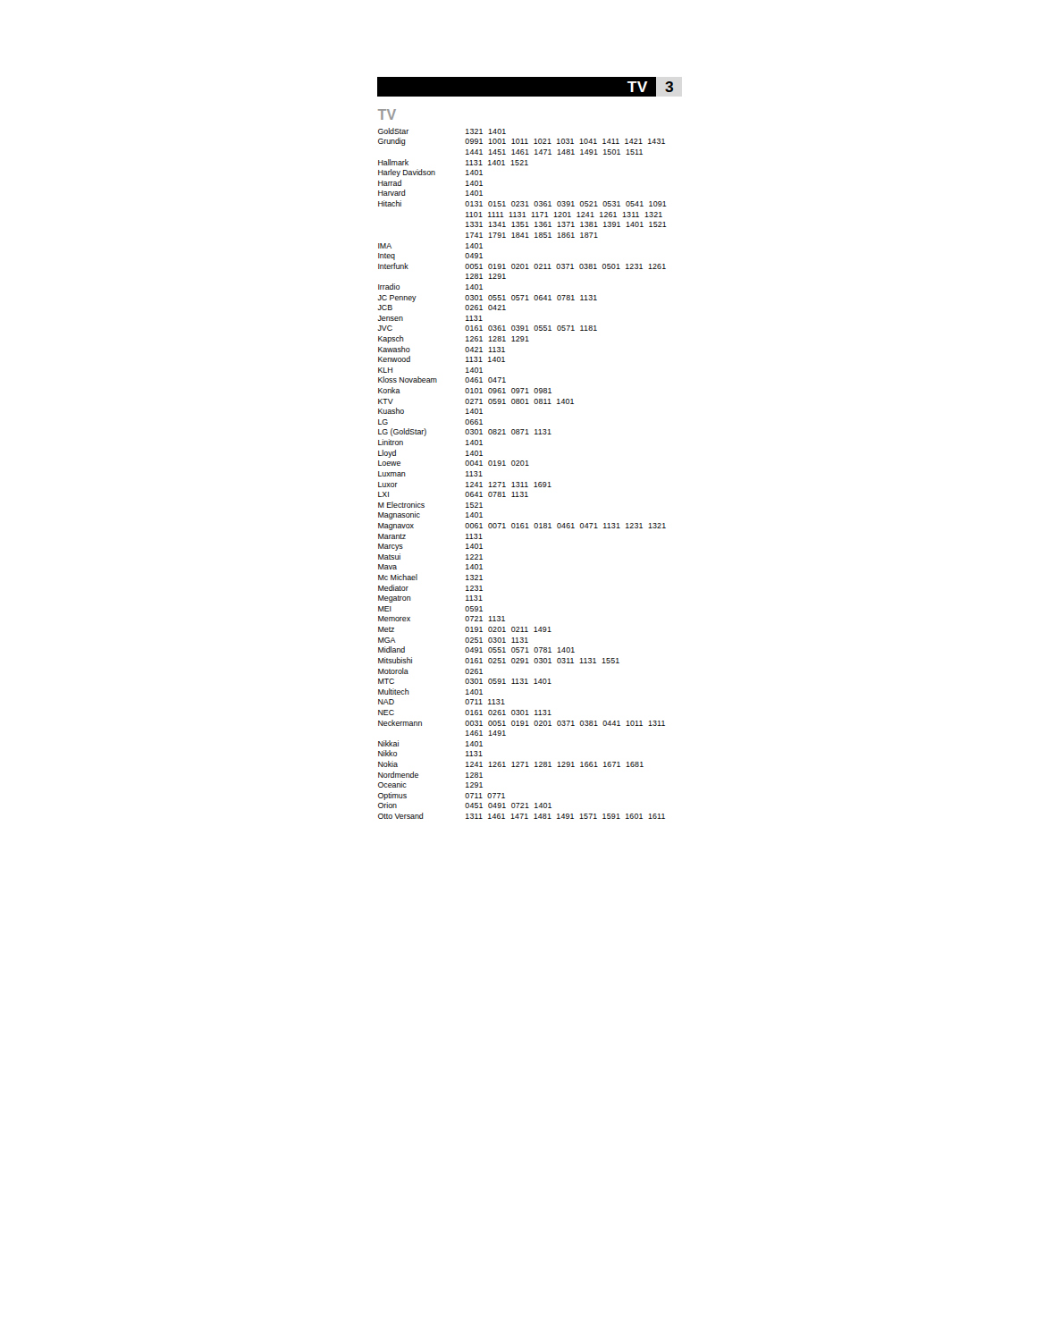TV
3
TV
| GoldStar | 1321 1401 |
| Grundig | 0991 1001 1011 1021 1031 1041 1411 1421 1431 |
| | 1441 1451 1461 1471 1481 1491 1501 1511 |
| Hallmark | 1131 1401 1521 |
| Harley Davidson | 1401 |
| Harrad | 1401 |
| Harvard | 1401 |
| Hitachi | 0131 0151 0231 0361 0391 0521 0531 0541 1091 |
| | 1101 1111 1131 1171 1201 1241 1261 1311 1321 |
| | 1331 1341 1351 1361 1371 1381 1391 1401 1521 |
| | 1741 1791 1841 1851 1861 1871 |
| IMA | 1401 |
| Inteq | 0491 |
| Interfunk | 0051 0191 0201 0211 0371 0381 0501 1231 1261 |
| | 1281 1291 |
| Irradio | 1401 |
| JC Penney | 0301 0551 0571 0641 0781 1131 |
| JCB | 0261 0421 |
| Jensen | 1131 |
| JVC | 0161 0361 0391 0551 0571 1181 |
| Kapsch | 1261 1281 1291 |
| Kawasho | 0421 1131 |
| Kenwood | 1131 1401 |
| KLH | 1401 |
| Kloss Novabeam | 0461 0471 |
| Konka | 0101 0961 0971 0981 |
| KTV | 0271 0591 0801 0811 1401 |
| Kuasho | 1401 |
| LG | 0661 |
| LG (GoldStar) | 0301 0821 0871 1131 |
| Linitron | 1401 |
| Lloyd | 1401 |
| Loewe | 0041 0191 0201 |
| Luxman | 1131 |
| Luxor | 1241 1271 1311 1691 |
| LXI | 0641 0781 1131 |
| M Electronics | 1521 |
| Magnasonic | 1401 |
| Magnavox | 0061 0071 0161 0181 0461 0471 1131 1231 1321 |
| Marantz | 1131 |
| Marcys | 1401 |
| Matsui | 1221 |
| Mava | 1401 |
| Mc Michael | 1321 |
| Mediator | 1231 |
| Megatron | 1131 |
| MEI | 0591 |
| Memorex | 0721 1131 |
| Metz | 0191 0201 0211 1491 |
| MGA | 0251 0301 1131 |
| Midland | 0491 0551 0571 0781 1401 |
| Mitsubishi | 0161 0251 0291 0301 0311 1131 1551 |
| Motorola | 0261 |
| MTC | 0301 0591 1131 1401 |
| Multitech | 1401 |
| NAD | 0711 1131 |
| NEC | 0161 0261 0301 1131 |
| Neckermann | 0031 0051 0191 0201 0371 0381 0441 1011 1311 |
| | 1461 1491 |
| Nikkai | 1401 |
| Nikko | 1131 |
| Nokia | 1241 1261 1271 1281 1291 1661 1671 1681 |
| Nordmende | 1281 |
| Oceanic | 1291 |
| Optimus | 0711 0771 |
| Orion | 0451 0491 0721 1401 |
| Otto Versand | 1311 1461 1471 1481 1491 1571 1591 1601 1611 |